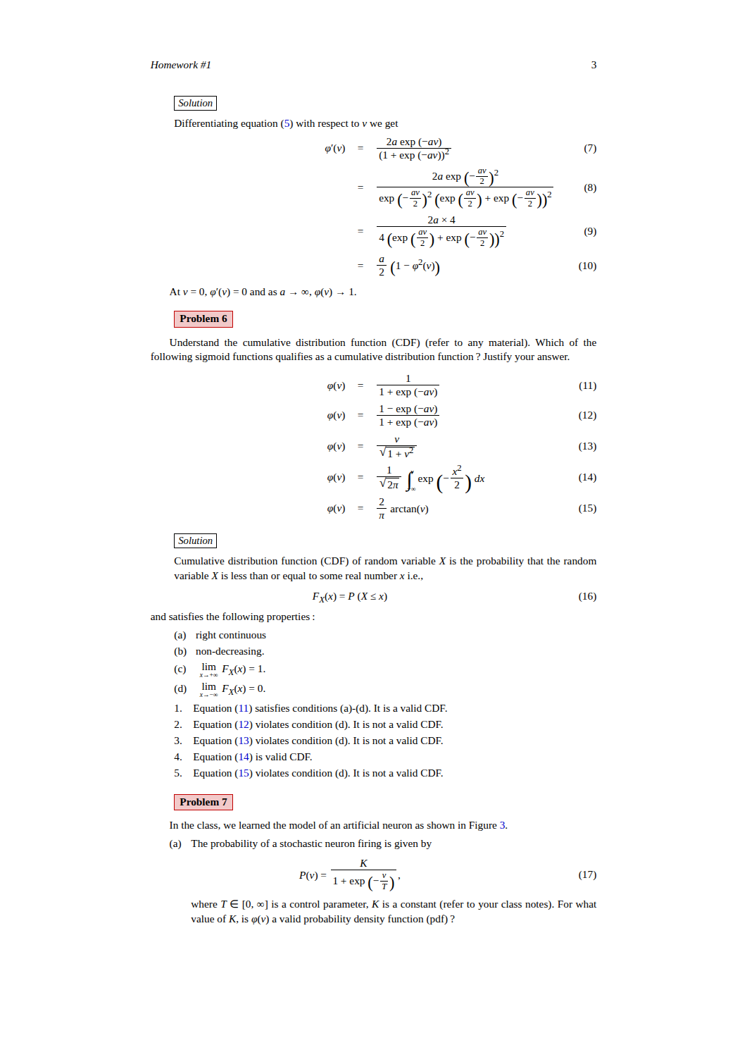Homework #1
3
Solution
Differentiating equation (5) with respect to v we get
φ′(v)
=
2a exp (−av) (1 + exp (−av))2
(7)
=
2a exp (−av 2)2 exp (−av 2)2 (exp (av 2) + exp (−av 2))2
(8)
=
2a × 4 4 (exp (av 2) + exp (−av 2))2
(9)
=
a 2 (1 − φ2(v))
(10)
At v = 0, φ′(v) = 0 and as a → ∞, φ(v) → 1.
Problem 6
Understand the cumulative distribution function (CDF) (refer to any material). Which of the following sigmoid functions qualifies as a cumulative distribution function ? Justify your answer.
φ(v)
=
1 1 + exp (−av)
(11)
φ(v)
=
1 − exp (−av) 1 + exp (−av)
(12)
φ(v)
=
v 1 + v2
(13)
φ(v)
=
1 2π ∫v−∞ exp (−x22) dx
(14)
φ(v)
=
2 π arctan(v)
(15)
Solution
Cumulative distribution function (CDF) of random variable X is the probability that the random variable X is less than or equal to some real number x i.e.,
FX(x) = P (X ≤ x)
(16)
and satisfies the following properties :
(a) right continuous
(b) non-decreasing.
(c) lim x→+∞ FX(x) = 1.
(d) lim x→−∞ FX(x) = 0.
1. Equation (11) satisfies conditions (a)-(d). It is a valid CDF.
2. Equation (12) violates condition (d). It is not a valid CDF.
3. Equation (13) violates condition (d). It is not a valid CDF.
4. Equation (14) is valid CDF.
5. Equation (15) violates condition (d). It is not a valid CDF.
Problem 7
In the class, we learned the model of an artificial neuron as shown in Figure 3.
(a) The probability of a stochastic neuron firing is given by
P(v) = K 1 + exp (−vT) ,
(17)
where T ∈ [0, ∞] is a control parameter, K is a constant (refer to your class notes). For what value of K, is φ(v) a valid probability density function (pdf) ?